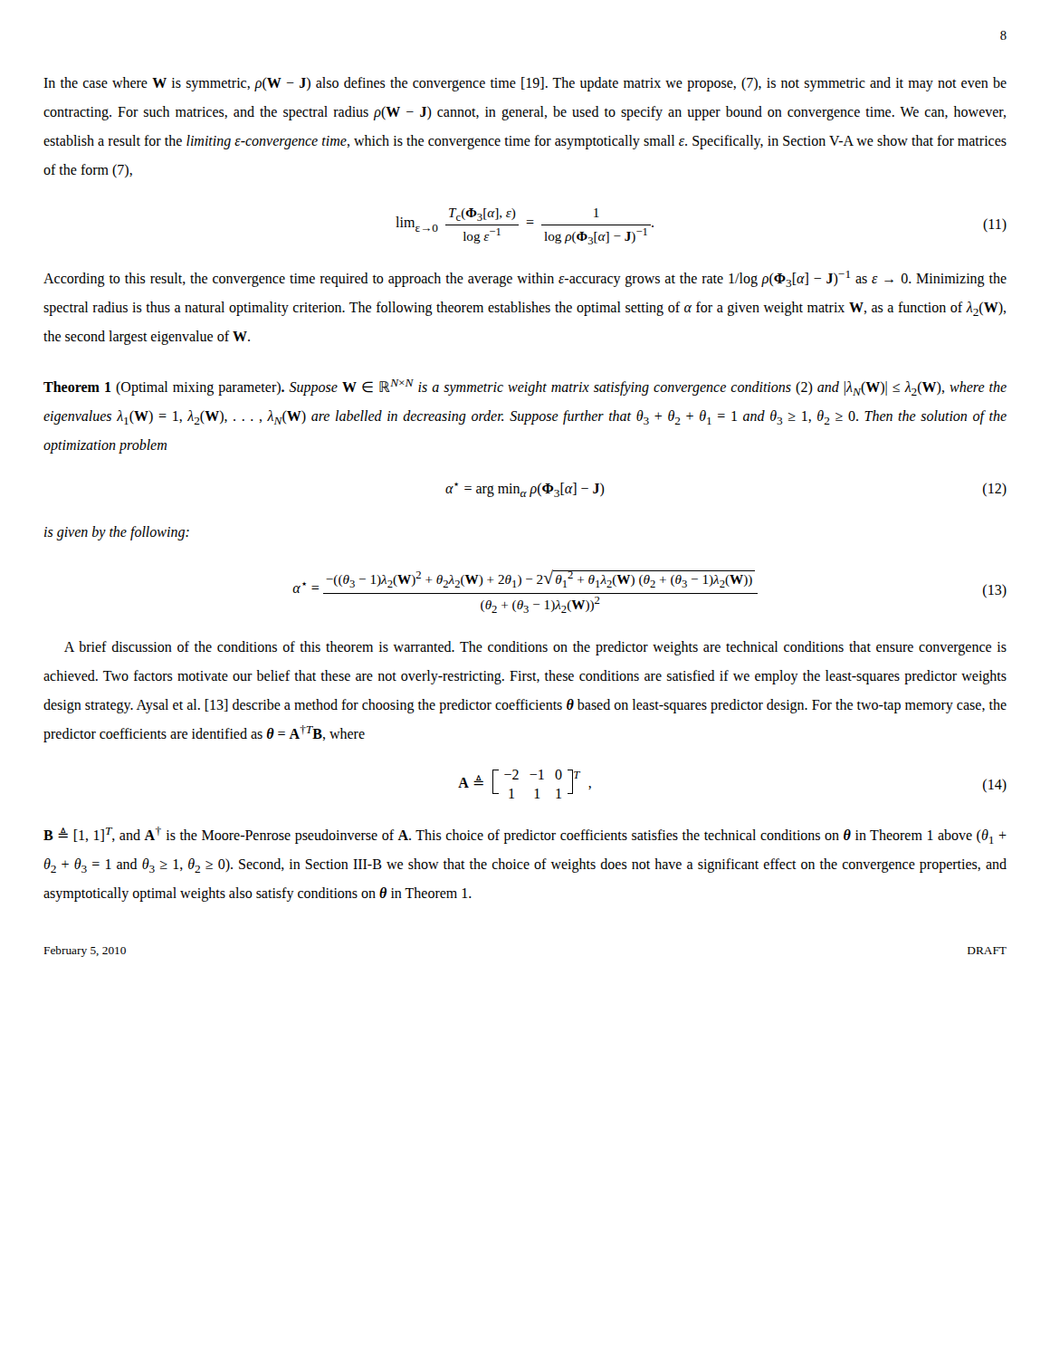8
In the case where W is symmetric, ρ(W − J) also defines the convergence time [19]. The update matrix we propose, (7), is not symmetric and it may not even be contracting. For such matrices, and the spectral radius ρ(W − J) cannot, in general, be used to specify an upper bound on convergence time. We can, however, establish a result for the limiting ε-convergence time, which is the convergence time for asymptotically small ε. Specifically, in Section V-A we show that for matrices of the form (7),
limε→0 Tc(Φ3[α], ε) log ε−1 = 1 log ρ(Φ3[α] − J)−1. (11)
According to this result, the convergence time required to approach the average within ε-accuracy grows at the rate 1/log ρ(Φ3[α] − J)−1 as ε → 0. Minimizing the spectral radius is thus a natural optimality criterion. The following theorem establishes the optimal setting of α for a given weight matrix W, as a function of λ2(W), the second largest eigenvalue of W.
Theorem 1 (Optimal mixing parameter). Suppose W ∈ ℝN×N is a symmetric weight matrix satisfying convergence conditions (2) and |λN(W)| ≤ λ2(W), where the eigenvalues λ1(W) = 1, λ2(W), . . . , λN(W) are labelled in decreasing order. Suppose further that θ3 + θ2 + θ1 = 1 and θ3 ≥ 1, θ2 ≥ 0. Then the solution of the optimization problem
α⋆ = arg minα ρ(Φ3[α] − J) (12)
is given by the following:
α⋆ = −((θ3 − 1)λ2(W)2 + θ2λ2(W) + 2θ1) − 2√θ12 + θ1λ2(W) (θ2 + (θ3 − 1)λ2(W)) (θ2 + (θ3 − 1)λ2(W))2 (13)
A brief discussion of the conditions of this theorem is warranted. The conditions on the predictor weights are technical conditions that ensure convergence is achieved. Two factors motivate our belief that these are not overly-restricting. First, these conditions are satisfied if we employ the least-squares predictor weights design strategy. Aysal et al. [13] describe a method for choosing the predictor coefficients θ based on least-squares predictor design. For the two-tap memory case, the predictor coefficients are identified as θ = A†TB, where
A ≜
| −2 | −1 | 0 |
| 1 | 1 | 1 |
T , (14)
B ≜ [1, 1]T, and A† is the Moore-Penrose pseudoinverse of A. This choice of predictor coefficients satisfies the technical conditions on θ in Theorem 1 above (θ1 + θ2 + θ3 = 1 and θ3 ≥ 1, θ2 ≥ 0). Second, in Section III-B we show that the choice of weights does not have a significant effect on the convergence properties, and asymptotically optimal weights also satisfy conditions on θ in Theorem 1.
February 5, 2010 DRAFT